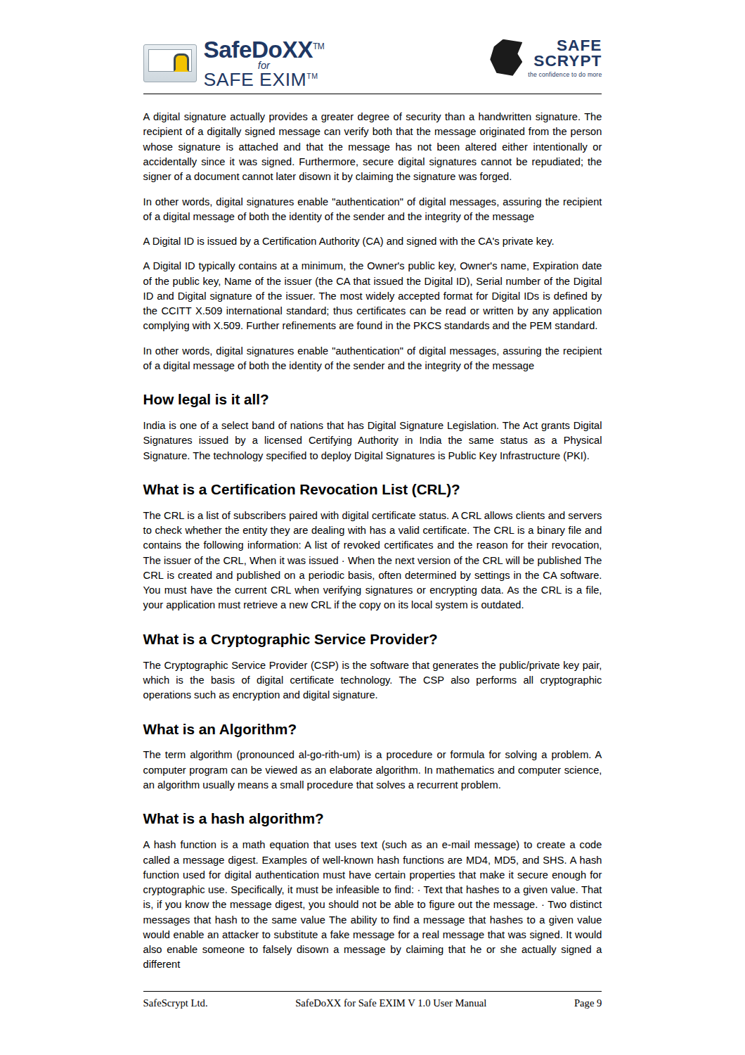SafeDoXXTM for SAFE EXIMTM
SAFE SCRYPT the confidence to do more
A digital signature actually provides a greater degree of security than a handwritten signature. The recipient of a digitally signed message can verify both that the message originated from the person whose signature is attached and that the message has not been altered either intentionally or accidentally since it was signed. Furthermore, secure digital signatures cannot be repudiated; the signer of a document cannot later disown it by claiming the signature was forged.
In other words, digital signatures enable "authentication" of digital messages, assuring the recipient of a digital message of both the identity of the sender and the integrity of the message
A Digital ID is issued by a Certification Authority (CA) and signed with the CA's private key.
A Digital ID typically contains at a minimum, the Owner's public key, Owner's name, Expiration date of the public key, Name of the issuer (the CA that issued the Digital ID), Serial number of the Digital ID and Digital signature of the issuer. The most widely accepted format for Digital IDs is defined by the CCITT X.509 international standard; thus certificates can be read or written by any application complying with X.509. Further refinements are found in the PKCS standards and the PEM standard.
In other words, digital signatures enable "authentication" of digital messages, assuring the recipient of a digital message of both the identity of the sender and the integrity of the message
How legal is it all?
India is one of a select band of nations that has Digital Signature Legislation. The Act grants Digital Signatures issued by a licensed Certifying Authority in India the same status as a Physical Signature. The technology specified to deploy Digital Signatures is Public Key Infrastructure (PKI).
What is a Certification Revocation List (CRL)?
The CRL is a list of subscribers paired with digital certificate status. A CRL allows clients and servers to check whether the entity they are dealing with has a valid certificate. The CRL is a binary file and contains the following information: A list of revoked certificates and the reason for their revocation, The issuer of the CRL, When it was issued · When the next version of the CRL will be published The CRL is created and published on a periodic basis, often determined by settings in the CA software. You must have the current CRL when verifying signatures or encrypting data. As the CRL is a file, your application must retrieve a new CRL if the copy on its local system is outdated.
What is a Cryptographic Service Provider?
The Cryptographic Service Provider (CSP) is the software that generates the public/private key pair, which is the basis of digital certificate technology. The CSP also performs all cryptographic operations such as encryption and digital signature.
What is an Algorithm?
The term algorithm (pronounced al-go-rith-um) is a procedure or formula for solving a problem. A computer program can be viewed as an elaborate algorithm. In mathematics and computer science, an algorithm usually means a small procedure that solves a recurrent problem.
What is a hash algorithm?
A hash function is a math equation that uses text (such as an e-mail message) to create a code called a message digest. Examples of well-known hash functions are MD4, MD5, and SHS. A hash function used for digital authentication must have certain properties that make it secure enough for cryptographic use. Specifically, it must be infeasible to find: · Text that hashes to a given value. That is, if you know the message digest, you should not be able to figure out the message. · Two distinct messages that hash to the same value The ability to find a message that hashes to a given value would enable an attacker to substitute a fake message for a real message that was signed. It would also enable someone to falsely disown a message by claiming that he or she actually signed a different
SafeScrypt Ltd.
SafeDoXX for Safe EXIM V 1.0 User Manual
Page 9